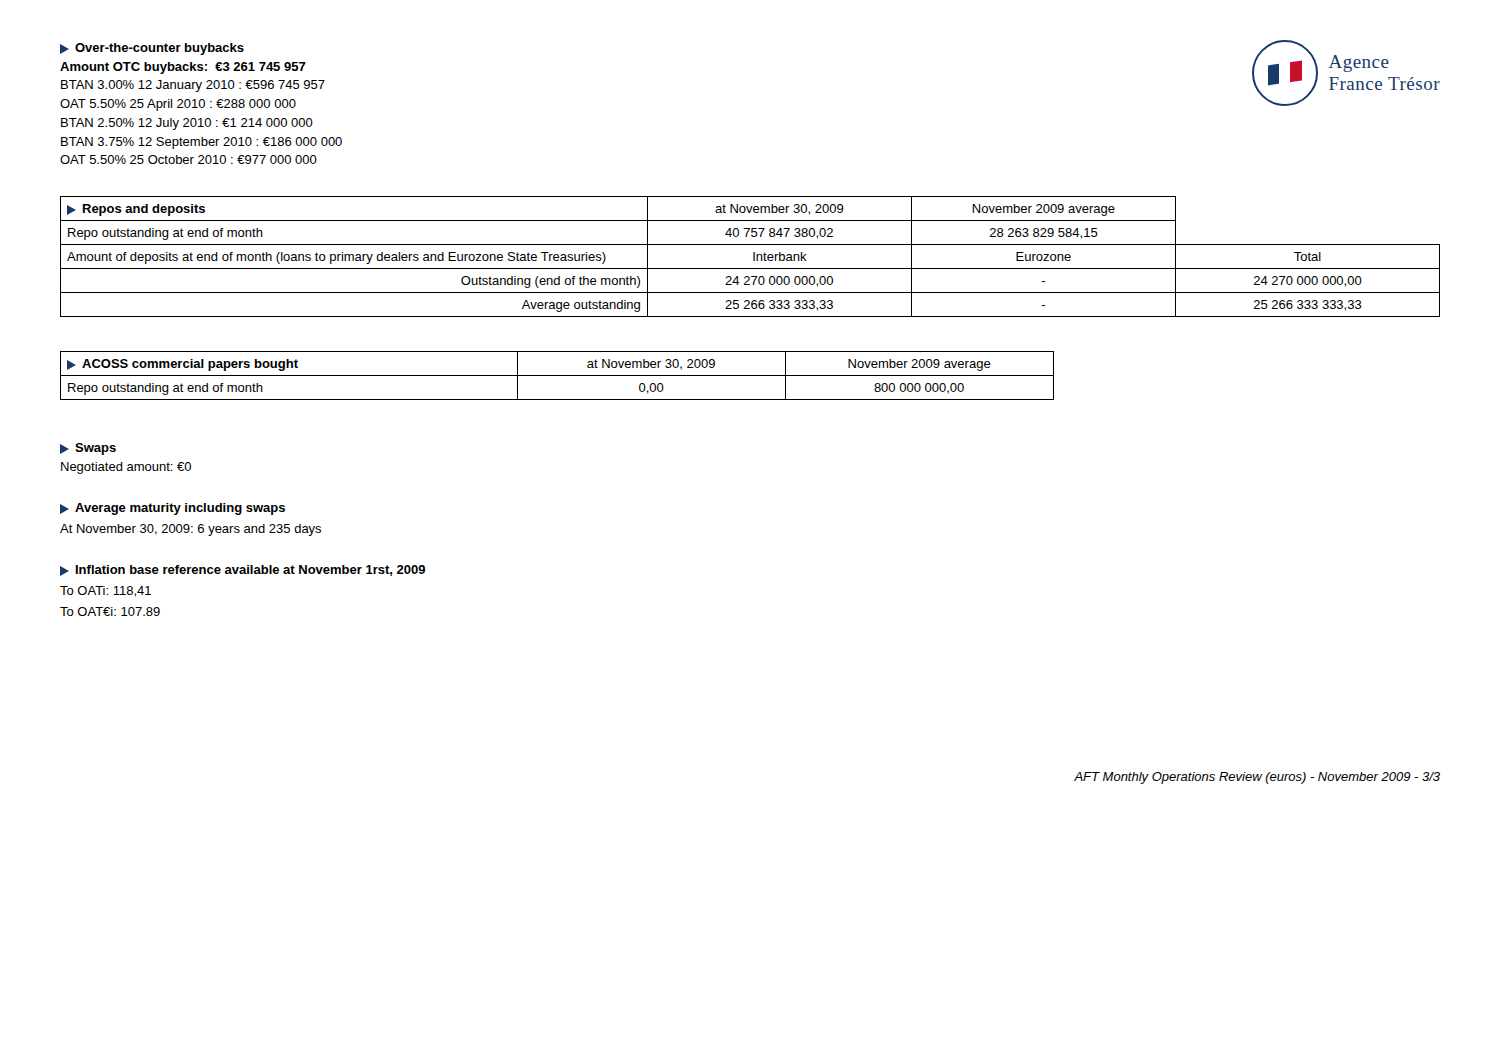AgenceFrance Trésor
Over-the-counter buybacks
Amount OTC buybacks: €3 261 745 957
BTAN 3.00% 12 January 2010 : €596 745 957
OAT 5.50% 25 April 2010 : €288 000 000
BTAN 2.50% 12 July 2010 : €1 214 000 000
BTAN 3.75% 12 September 2010 : €186 000 000
OAT 5.50% 25 October 2010 : €977 000 000
| Repos and deposits | at November 30, 2009 | November 2009 average | |
| Repo outstanding at end of month | 40 757 847 380,02 | 28 263 829 584,15 | |
| Amount of deposits at end of month (loans to primary dealers and Eurozone State Treasuries) | Interbank | Eurozone | Total |
| Outstanding (end of the month) | 24 270 000 000,00 | - | 24 270 000 000,00 |
| Average outstanding | 25 266 333 333,33 | - | 25 266 333 333,33 |
| ACOSS commercial papers bought | at November 30, 2009 | November 2009 average |
| Repo outstanding at end of month | 0,00 | 800 000 000,00 |
Swaps
Negotiated amount: €0
Average maturity including swaps
At November 30, 2009: 6 years and 235 days
Inflation base reference available at November 1rst, 2009
To OATi: 118,41
To OAT€i: 107.89
AFT Monthly Operations Review (euros) - November 2009 - 3/3